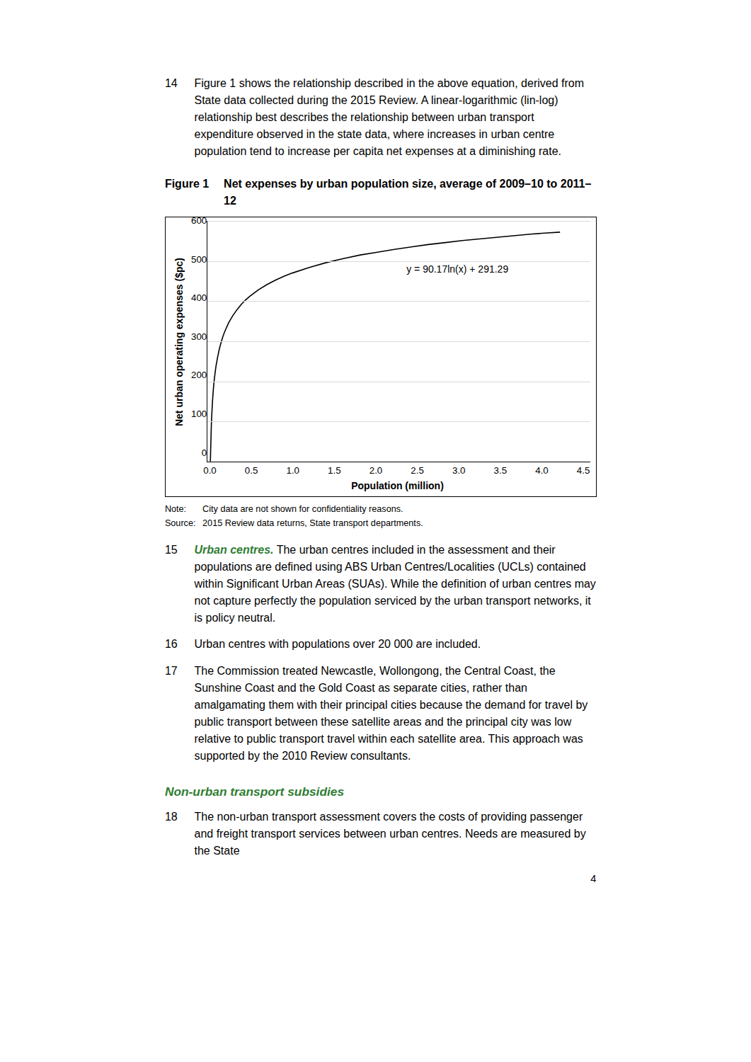14
Figure 1 shows the relationship described in the above equation, derived from State data collected during the 2015 Review. A linear-logarithmic (lin-log) relationship best describes the relationship between urban transport expenditure observed in the state data, where increases in urban centre population tend to increase per capita net expenses at a diminishing rate.
Figure 1
Net expenses by urban population size, average of 2009–10 to 2011–12
Net urban operating expenses ($pc)
600 500 400 300 200 100 0
y = 90.17ln(x) + 291.29
0.0 0.5 1.0 1.5 2.0 2.5 3.0 3.5 4.0 4.5
Population (million)
Note:
City data are not shown for confidentiality reasons.
Source:
2015 Review data returns, State transport departments.
15
Urban centres. The urban centres included in the assessment and their populations are defined using ABS Urban Centres/Localities (UCLs) contained within Significant Urban Areas (SUAs). While the definition of urban centres may not capture perfectly the population serviced by the urban transport networks, it is policy neutral.
16
Urban centres with populations over 20 000 are included.
17
The Commission treated Newcastle, Wollongong, the Central Coast, the Sunshine Coast and the Gold Coast as separate cities, rather than amalgamating them with their principal cities because the demand for travel by public transport between these satellite areas and the principal city was low relative to public transport travel within each satellite area. This approach was supported by the 2010 Review consultants.
Non-urban transport subsidies
18
The non-urban transport assessment covers the costs of providing passenger and freight transport services between urban centres. Needs are measured by the State
4